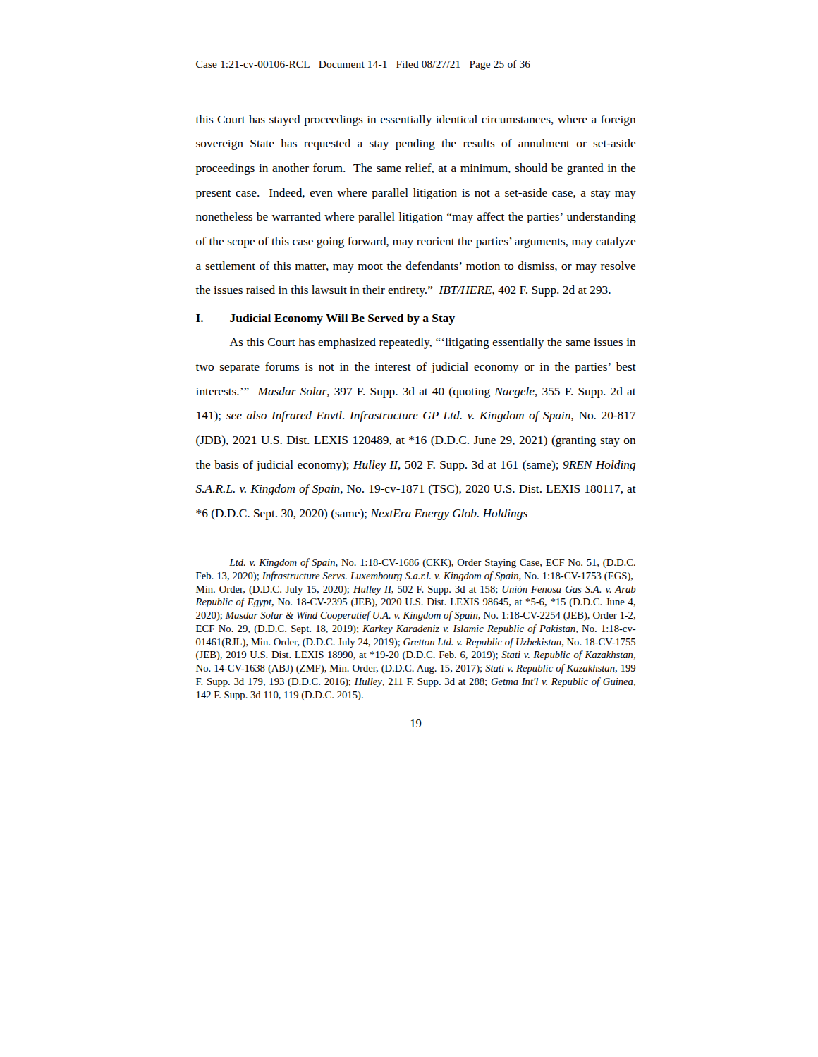Case 1:21-cv-00106-RCL Document 14-1 Filed 08/27/21 Page 25 of 36
this Court has stayed proceedings in essentially identical circumstances, where a foreign sovereign State has requested a stay pending the results of annulment or set-aside proceedings in another forum. The same relief, at a minimum, should be granted in the present case. Indeed, even where parallel litigation is not a set-aside case, a stay may nonetheless be warranted where parallel litigation “may affect the parties’ understanding of the scope of this case going forward, may reorient the parties’ arguments, may catalyze a settlement of this matter, may moot the defendants’ motion to dismiss, or may resolve the issues raised in this lawsuit in their entirety.” IBT/HERE, 402 F. Supp. 2d at 293.
I. Judicial Economy Will Be Served by a Stay
As this Court has emphasized repeatedly, “‘litigating essentially the same issues in two separate forums is not in the interest of judicial economy or in the parties’ best interests.’” Masdar Solar, 397 F. Supp. 3d at 40 (quoting Naegele, 355 F. Supp. 2d at 141); see also Infrared Envtl. Infrastructure GP Ltd. v. Kingdom of Spain, No. 20-817 (JDB), 2021 U.S. Dist. LEXIS 120489, at *16 (D.D.C. June 29, 2021) (granting stay on the basis of judicial economy); Hulley II, 502 F. Supp. 3d at 161 (same); 9REN Holding S.A.R.L. v. Kingdom of Spain, No. 19-cv-1871 (TSC), 2020 U.S. Dist. LEXIS 180117, at *6 (D.D.C. Sept. 30, 2020) (same); NextEra Energy Glob. Holdings
Ltd. v. Kingdom of Spain, No. 1:18-CV-1686 (CKK), Order Staying Case, ECF No. 51, (D.D.C. Feb. 13, 2020); Infrastructure Servs. Luxembourg S.a.r.l. v. Kingdom of Spain, No. 1:18-CV-1753 (EGS), Min. Order, (D.D.C. July 15, 2020); Hulley II, 502 F. Supp. 3d at 158; Unión Fenosa Gas S.A. v. Arab Republic of Egypt, No. 18-CV-2395 (JEB), 2020 U.S. Dist. LEXIS 98645, at *5-6, *15 (D.D.C. June 4, 2020); Masdar Solar & Wind Cooperatief U.A. v. Kingdom of Spain, No. 1:18-CV-2254 (JEB), Order 1-2, ECF No. 29, (D.D.C. Sept. 18, 2019); Karkey Karadeniz v. Islamic Republic of Pakistan, No. 1:18-cv-01461(RJL), Min. Order, (D.D.C. July 24, 2019); Gretton Ltd. v. Republic of Uzbekistan, No. 18-CV-1755 (JEB), 2019 U.S. Dist. LEXIS 18990, at *19-20 (D.D.C. Feb. 6, 2019); Stati v. Republic of Kazakhstan, No. 14-CV-1638 (ABJ) (ZMF), Min. Order, (D.D.C. Aug. 15, 2017); Stati v. Republic of Kazakhstan, 199 F. Supp. 3d 179, 193 (D.D.C. 2016); Hulley, 211 F. Supp. 3d at 288; Getma Int'l v. Republic of Guinea, 142 F. Supp. 3d 110, 119 (D.D.C. 2015).
19